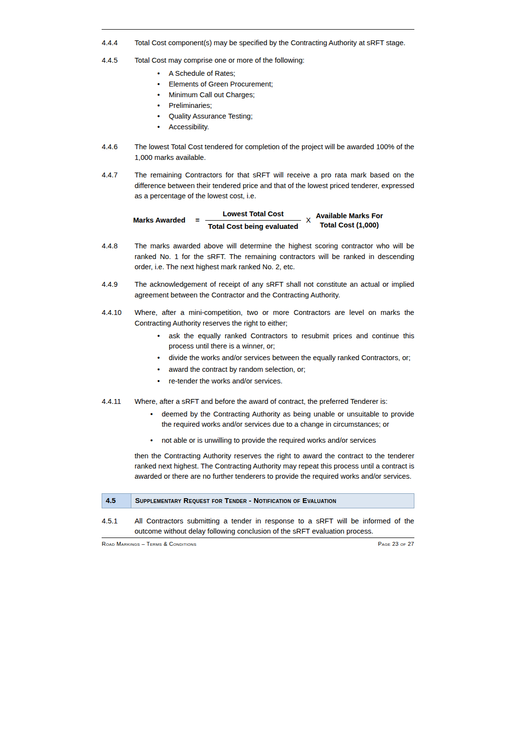4.4.4
Total Cost component(s) may be specified by the Contracting Authority at sRFT stage.
4.4.5
Total Cost may comprise one or more of the following:
A Schedule of Rates;
Elements of Green Procurement;
Minimum Call out Charges;
Preliminaries;
Quality Assurance Testing;
Accessibility.
4.4.6
The lowest Total Cost tendered for completion of the project will be awarded 100% of the 1,000 marks available.
4.4.7
The remaining Contractors for that sRFT will receive a pro rata mark based on the difference between their tendered price and that of the lowest priced tenderer, expressed as a percentage of the lowest cost, i.e.
Marks Awarded = Lowest Total Cost Total Cost being evaluated X Available Marks For
Total Cost (1,000)
4.4.8
The marks awarded above will determine the highest scoring contractor who will be ranked No. 1 for the sRFT. The remaining contractors will be ranked in descending order, i.e. The next highest mark ranked No. 2, etc.
4.4.9
The acknowledgement of receipt of any sRFT shall not constitute an actual or implied agreement between the Contractor and the Contracting Authority.
4.4.10
Where, after a mini-competition, two or more Contractors are level on marks the Contracting Authority reserves the right to either;
ask the equally ranked Contractors to resubmit prices and continue this process until there is a winner, or;
divide the works and/or services between the equally ranked Contractors, or;
award the contract by random selection, or;
re-tender the works and/or services.
4.4.11
Where, after a sRFT and before the award of contract, the preferred Tenderer is:
deemed by the Contracting Authority as being unable or unsuitable to provide the required works and/or services due to a change in circumstances; or
not able or is unwilling to provide the required works and/or services
then the Contracting Authority reserves the right to award the contract to the tenderer ranked next highest. The Contracting Authority may repeat this process until a contract is awarded or there are no further tenderers to provide the required works and/or services.
4.5
Supplementary Request for Tender - Notification of Evaluation
4.5.1
All Contractors submitting a tender in response to a sRFT will be informed of the outcome without delay following conclusion of the sRFT evaluation process.
Road Markings – Terms & Conditions Page 23 of 27